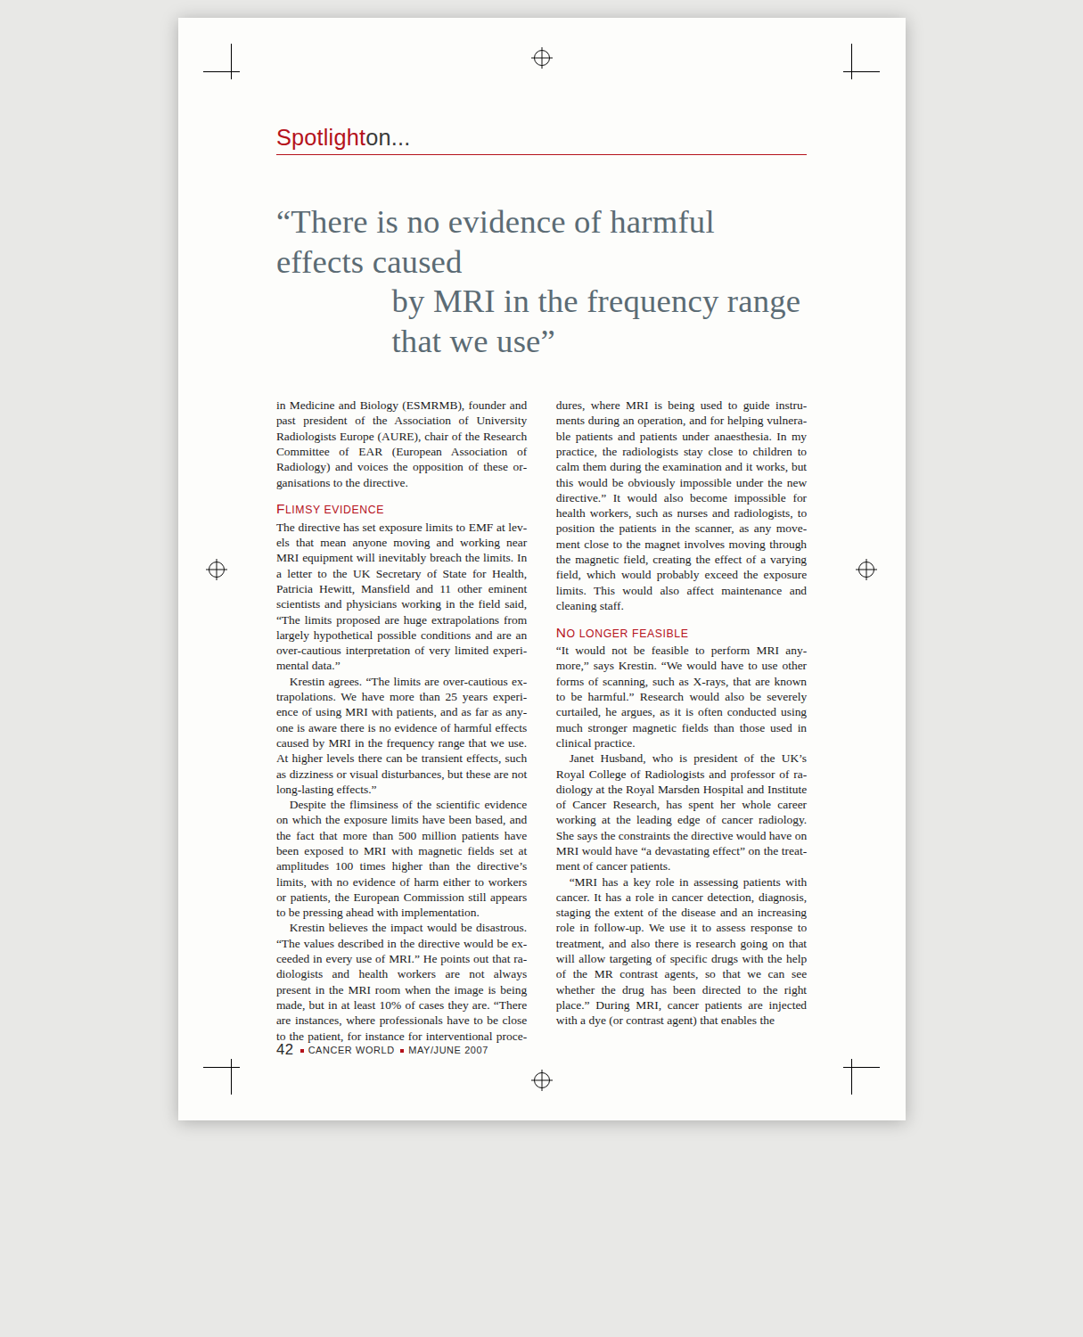Spotlight on...
“There is no evidence of harmful effects caused by MRI in the frequency range that we use”
in Medicine and Biology (ESMRMB), founder and past president of the Association of University Radiologists Europe (AURE), chair of the Research Committee of EAR (European Association of Radiology) and voices the opposition of these organisations to the directive.
FLIMSY EVIDENCE
The directive has set exposure limits to EMF at levels that mean anyone moving and working near MRI equipment will inevitably breach the limits. In a letter to the UK Secretary of State for Health, Patricia Hewitt, Mansfield and 11 other eminent scientists and physicians working in the field said, “The limits proposed are huge extrapolations from largely hypothetical possible conditions and are an over-cautious interpretation of very limited experimental data.”
Krestin agrees. “The limits are over-cautious extrapolations. We have more than 25 years experience of using MRI with patients, and as far as anyone is aware there is no evidence of harmful effects caused by MRI in the frequency range that we use. At higher levels there can be transient effects, such as dizziness or visual disturbances, but these are not long-lasting effects.”
Despite the flimsiness of the scientific evidence on which the exposure limits have been based, and the fact that more than 500 million patients have been exposed to MRI with magnetic fields set at amplitudes 100 times higher than the directive’s limits, with no evidence of harm either to workers or patients, the European Commission still appears to be pressing ahead with implementation.
Krestin believes the impact would be disastrous. “The values described in the directive would be exceeded in every use of MRI.” He points out that radiologists and health workers are not always present in the MRI room when the image is being made, but in at least 10% of cases they are. “There are instances, where professionals have to be close to the patient, for instance for interventional procedures, where MRI is being used to guide instruments during an operation, and for helping vulnerable patients and patients under anaesthesia. In my practice, the radiologists stay close to children to calm them during the examination and it works, but this would be obviously impossible under the new directive.” It would also become impossible for health workers, such as nurses and radiologists, to position the patients in the scanner, as any movement close to the magnet involves moving through the magnetic field, creating the effect of a varying field, which would probably exceed the exposure limits. This would also affect maintenance and cleaning staff.
NO LONGER FEASIBLE
“It would not be feasible to perform MRI anymore,” says Krestin. “We would have to use other forms of scanning, such as X-rays, that are known to be harmful.” Research would also be severely curtailed, he argues, as it is often conducted using much stronger magnetic fields than those used in clinical practice.
Janet Husband, who is president of the UK’s Royal College of Radiologists and professor of radiology at the Royal Marsden Hospital and Institute of Cancer Research, has spent her whole career working at the leading edge of cancer radiology. She says the constraints the directive would have on MRI would have “a devastating effect” on the treatment of cancer patients.
“MRI has a key role in assessing patients with cancer. It has a role in cancer detection, diagnosis, staging the extent of the disease and an increasing role in follow-up. We use it to assess response to treatment, and also there is research going on that will allow targeting of specific drugs with the help of the MR contrast agents, so that we can see whether the drug has been directed to the right place.” During MRI, cancer patients are injected with a dye (or contrast agent) that enables the
42 CANCER WORLD MAY/JUNE 2007